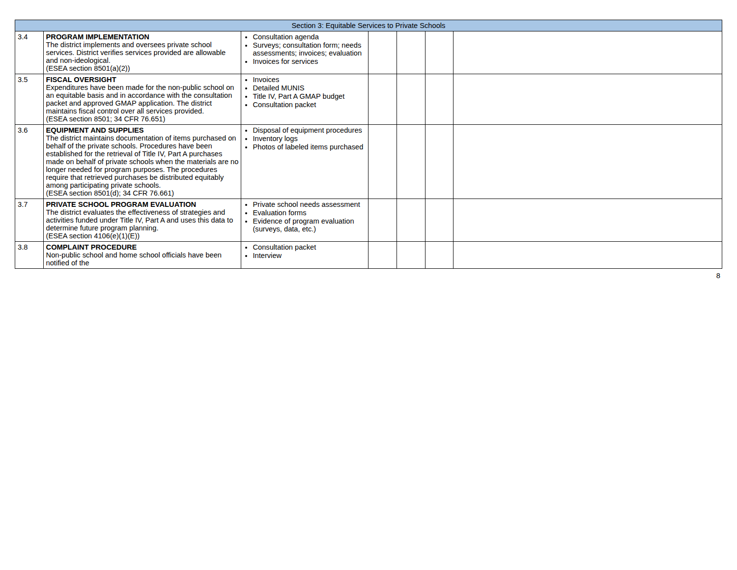| Section 3: Equitable Services to Private Schools |
| 3.4 | PROGRAM IMPLEMENTATION The district implements and oversees private school services. District verifies services provided are allowable and non-ideological. (ESEA section 8501(a)(2)) | Consultation agenda Surveys; consultation form; needs assessments; invoices; evaluation Invoices for services | | | | |
| 3.5 | FISCAL OVERSIGHT Expenditures have been made for the non-public school on an equitable basis and in accordance with the consultation packet and approved GMAP application. The district maintains fiscal control over all services provided. (ESEA section 8501; 34 CFR 76.651) | Invoices Detailed MUNIS Title IV, Part A GMAP budget Consultation packet | | | | |
| 3.6 | EQUIPMENT AND SUPPLIES The district maintains documentation of items purchased on behalf of the private schools. Procedures have been established for the retrieval of Title IV, Part A purchases made on behalf of private schools when the materials are no longer needed for program purposes. The procedures require that retrieved purchases be distributed equitably among participating private schools. (ESEA section 8501(d); 34 CFR 76.661) | Disposal of equipment procedures Inventory logs Photos of labeled items purchased | | | | |
| 3.7 | PRIVATE SCHOOL PROGRAM EVALUATION The district evaluates the effectiveness of strategies and activities funded under Title IV, Part A and uses this data to determine future program planning. (ESEA section 4106(e)(1)(E)) | Private school needs assessment Evaluation forms Evidence of program evaluation (surveys, data, etc.) | | | | |
| 3.8 | COMPLAINT PROCEDURE Non-public school and home school officials have been notified of the | Consultation packet Interview | | | | |
8